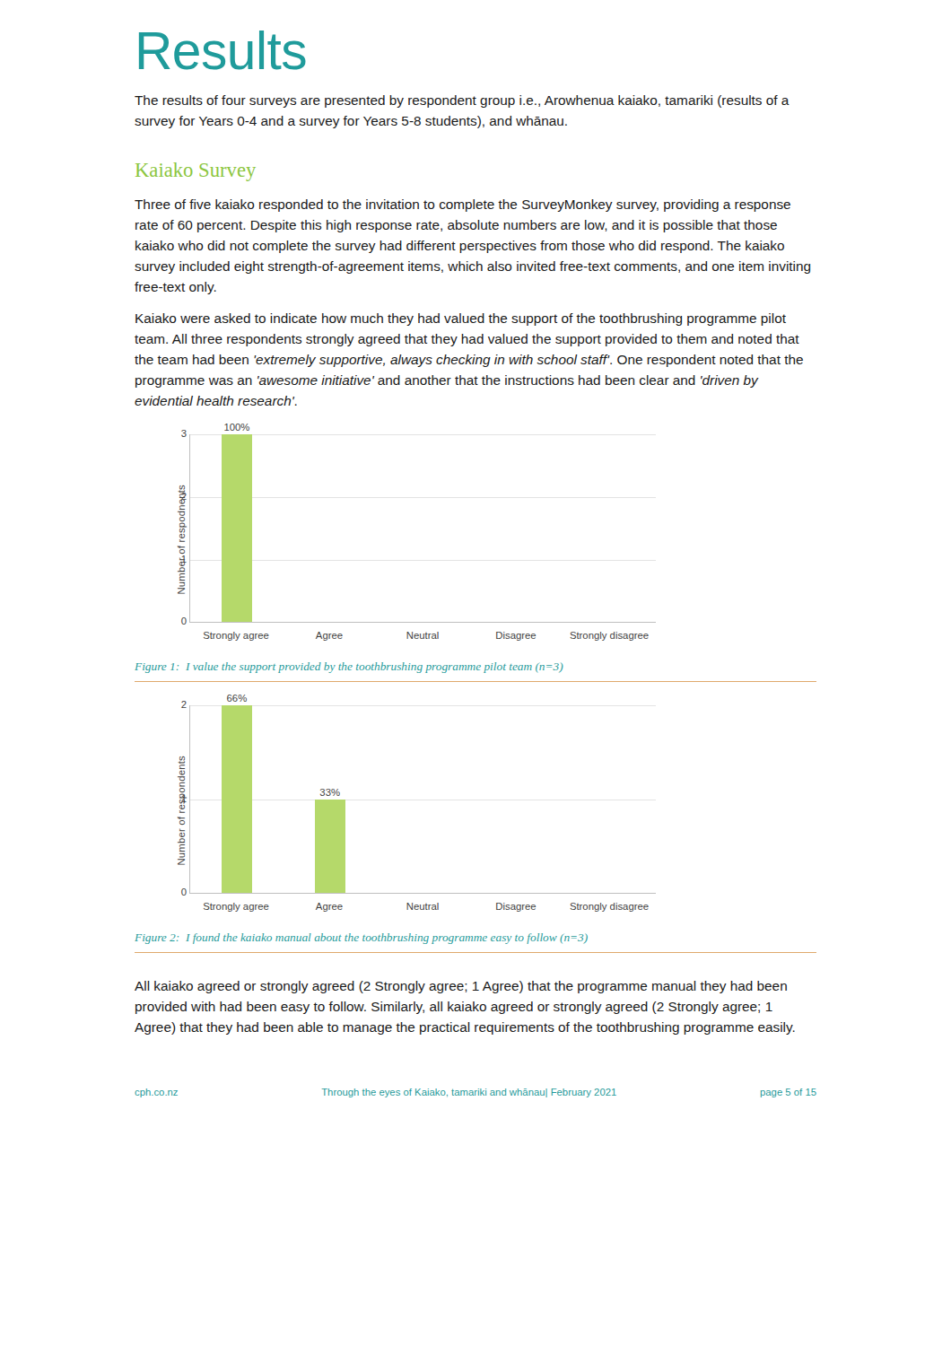Results
The results of four surveys are presented by respondent group i.e., Arowhenua kaiako, tamariki (results of a survey for Years 0-4 and a survey for Years 5-8 students), and whānau.
Kaiako Survey
Three of five kaiako responded to the invitation to complete the SurveyMonkey survey, providing a response rate of 60 percent. Despite this high response rate, absolute numbers are low, and it is possible that those kaiako who did not complete the survey had different perspectives from those who did respond. The kaiako survey included eight strength-of-agreement items, which also invited free-text comments, and one item inviting free-text only.
Kaiako were asked to indicate how much they had valued the support of the toothbrushing programme pilot team. All three respondents strongly agreed that they had valued the support provided to them and noted that the team had been 'extremely supportive, always checking in with school staff'. One respondent noted that the programme was an 'awesome initiative' and another that the instructions had been clear and 'driven by evidential health research'.
Number of respodnents
3 2 1 0
100%
Strongly agree Agree Neutral Disagree Strongly disagree
Figure 1: I value the support provided by the toothbrushing programme pilot team (n=3)
Number of respondents
2 1 0
66%
33%
Strongly agree Agree Neutral Disagree Strongly disagree
Figure 2: I found the kaiako manual about the toothbrushing programme easy to follow (n=3)
All kaiako agreed or strongly agreed (2 Strongly agree; 1 Agree) that the programme manual they had been provided with had been easy to follow. Similarly, all kaiako agreed or strongly agreed (2 Strongly agree; 1 Agree) that they had been able to manage the practical requirements of the toothbrushing programme easily.
cph.co.nz
Through the eyes of Kaiako, tamariki and whānau| February 2021
page 5 of 15